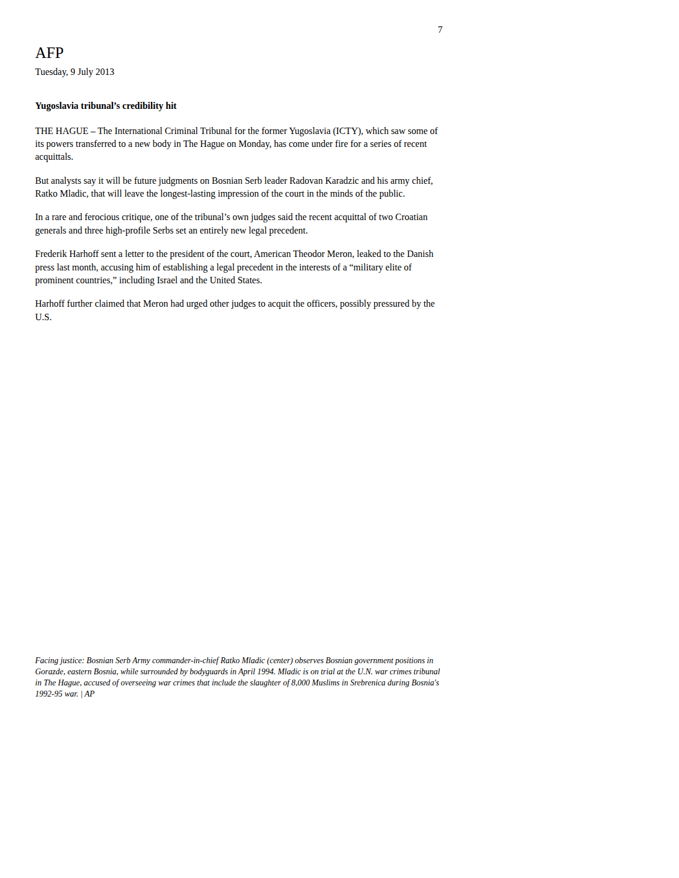7
AFP
Tuesday, 9 July 2013
Yugoslavia tribunal’s credibility hit
THE HAGUE – The International Criminal Tribunal for the former Yugoslavia (ICTY), which saw some of its powers transferred to a new body in The Hague on Monday, has come under fire for a series of recent acquittals.
But analysts say it will be future judgments on Bosnian Serb leader Radovan Karadzic and his army chief, Ratko Mladic, that will leave the longest-lasting impression of the court in the minds of the public.
In a rare and ferocious critique, one of the tribunal’s own judges said the recent acquittal of two Croatian generals and three high-profile Serbs set an entirely new legal precedent.
Frederik Harhoff sent a letter to the president of the court, American Theodor Meron, leaked to the Danish press last month, accusing him of establishing a legal precedent in the interests of a “military elite of prominent countries,” including Israel and the United States.
Harhoff further claimed that Meron had urged other judges to acquit the officers, possibly pressured by the U.S.
Facing justice: Bosnian Serb Army commander-in-chief Ratko Mladic (center) observes Bosnian government positions in Gorazde, eastern Bosnia, while surrounded by bodyguards in April 1994. Mladic is on trial at the U.N. war crimes tribunal in The Hague, accused of overseeing war crimes that include the slaughter of 8,000 Muslims in Srebrenica during Bosnia's 1992-95 war. | AP